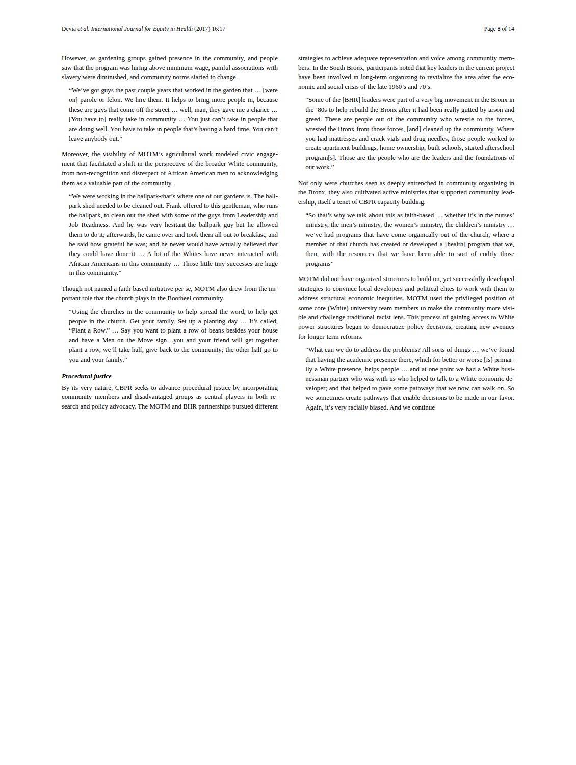Devia et al. International Journal for Equity in Health (2017) 16:17
Page 8 of 14
However, as gardening groups gained presence in the community, and people saw that the program was hiring above minimum wage, painful associations with slavery were diminished, and community norms started to change.
“We’ve got guys the past couple years that worked in the garden that … [were on] parole or felon. We hire them. It helps to bring more people in, because these are guys that come off the street … well, man, they gave me a chance … [You have to] really take in community … You just can’t take in people that are doing well. You have to take in people that’s having a hard time. You can’t leave anybody out.”
Moreover, the visibility of MOTM’s agricultural work modeled civic engagement that facilitated a shift in the perspective of the broader White community, from non-recognition and disrespect of African American men to acknowledging them as a valuable part of the community.
“We were working in the ballpark-that’s where one of our gardens is. The ballpark shed needed to be cleaned out. Frank offered to this gentleman, who runs the ballpark, to clean out the shed with some of the guys from Leadership and Job Readiness. And he was very hesitant-the ballpark guy-but he allowed them to do it; afterwards, he came over and took them all out to breakfast, and he said how grateful he was; and he never would have actually believed that they could have done it … A lot of the Whites have never interacted with African Americans in this community … Those little tiny successes are huge in this community.”
Though not named a faith-based initiative per se, MOTM also drew from the important role that the church plays in the Bootheel community.
“Using the churches in the community to help spread the word, to help get people in the church. Get your family. Set up a planting day … It’s called, “Plant a Row.” … Say you want to plant a row of beans besides your house and have a Men on the Move sign…you and your friend will get together plant a row, we’ll take half, give back to the community; the other half go to you and your family.”
Procedural justice
By its very nature, CBPR seeks to advance procedural justice by incorporating community members and disadvantaged groups as central players in both research and policy advocacy. The MOTM and BHR partnerships pursued different strategies to achieve adequate representation and voice among community members. In the South Bronx, participants noted that key leaders in the current project have been involved in long-term organizing to revitalize the area after the economic and social crisis of the late 1960’s and 70’s.
“Some of the [BHR] leaders were part of a very big movement in the Bronx in the ’80s to help rebuild the Bronx after it had been really gutted by arson and greed. These are people out of the community who wrestle to the forces, wrested the Bronx from those forces, [and] cleaned up the community. Where you had mattresses and crack vials and drug needles, those people worked to create apartment buildings, home ownership, built schools, started afterschool program[s]. Those are the people who are the leaders and the foundations of our work.”
Not only were churches seen as deeply entrenched in community organizing in the Bronx, they also cultivated active ministries that supported community leadership, itself a tenet of CBPR capacity-building.
“So that’s why we talk about this as faith-based … whether it’s in the nurses’ ministry, the men’s ministry, the women’s ministry, the children’s ministry … we’ve had programs that have come organically out of the church, where a member of that church has created or developed a [health] program that we, then, with the resources that we have been able to sort of codify those programs”
MOTM did not have organized structures to build on, yet successfully developed strategies to convince local developers and political elites to work with them to address structural economic inequities. MOTM used the privileged position of some core (White) university team members to make the community more visible and challenge traditional racist lens. This process of gaining access to White power structures began to democratize policy decisions, creating new avenues for longer-term reforms.
“What can we do to address the problems? All sorts of things … we’ve found that having the academic presence there, which for better or worse [is] primarily a White presence, helps people … and at one point we had a White businessman partner who was with us who helped to talk to a White economic developer; and that helped to pave some pathways that we now can walk on. So we sometimes create pathways that enable decisions to be made in our favor. Again, it’s very racially biased. And we continue